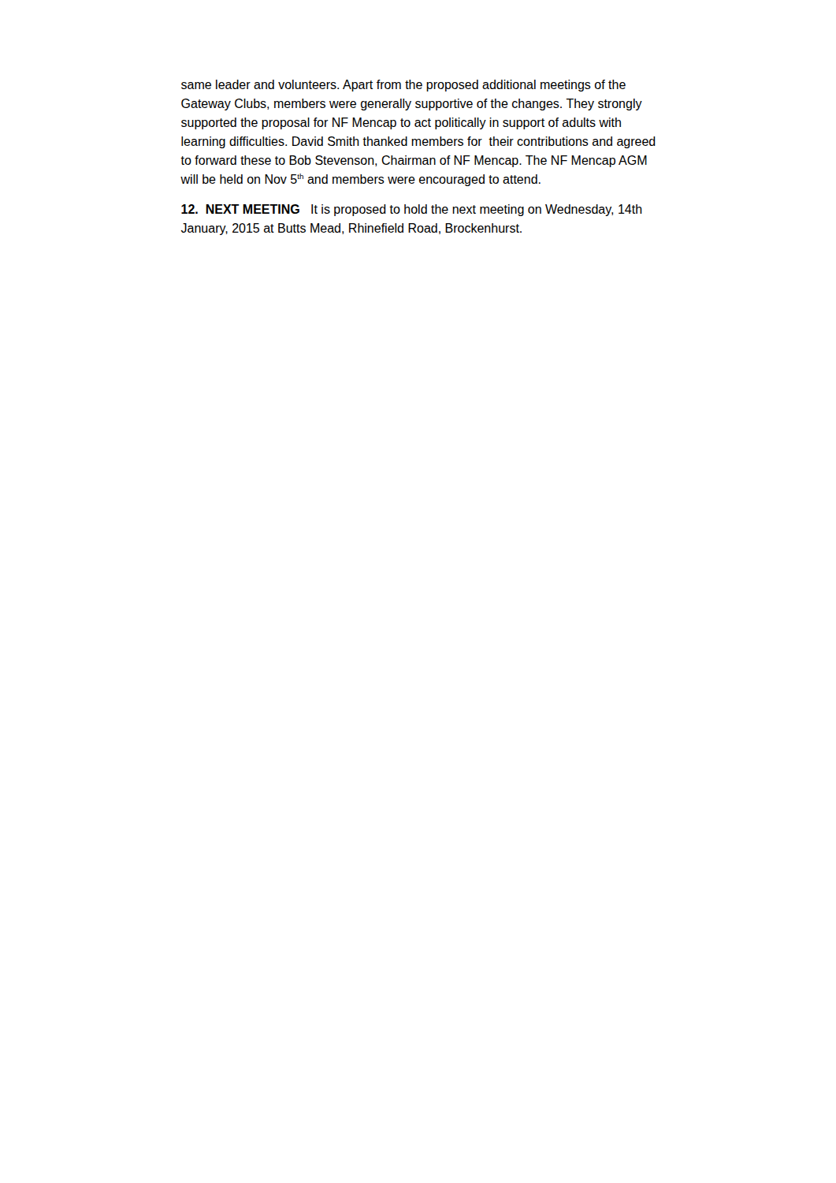same leader and volunteers. Apart from the proposed additional meetings of the Gateway Clubs, members were generally supportive of the changes. They strongly supported the proposal for NF Mencap to act politically in support of adults with learning difficulties. David Smith thanked members for their contributions and agreed to forward these to Bob Stevenson, Chairman of NF Mencap. The NF Mencap AGM will be held on Nov 5th and members were encouraged to attend.
12. NEXT MEETING It is proposed to hold the next meeting on Wednesday, 14th January, 2015 at Butts Mead, Rhinefield Road, Brockenhurst.